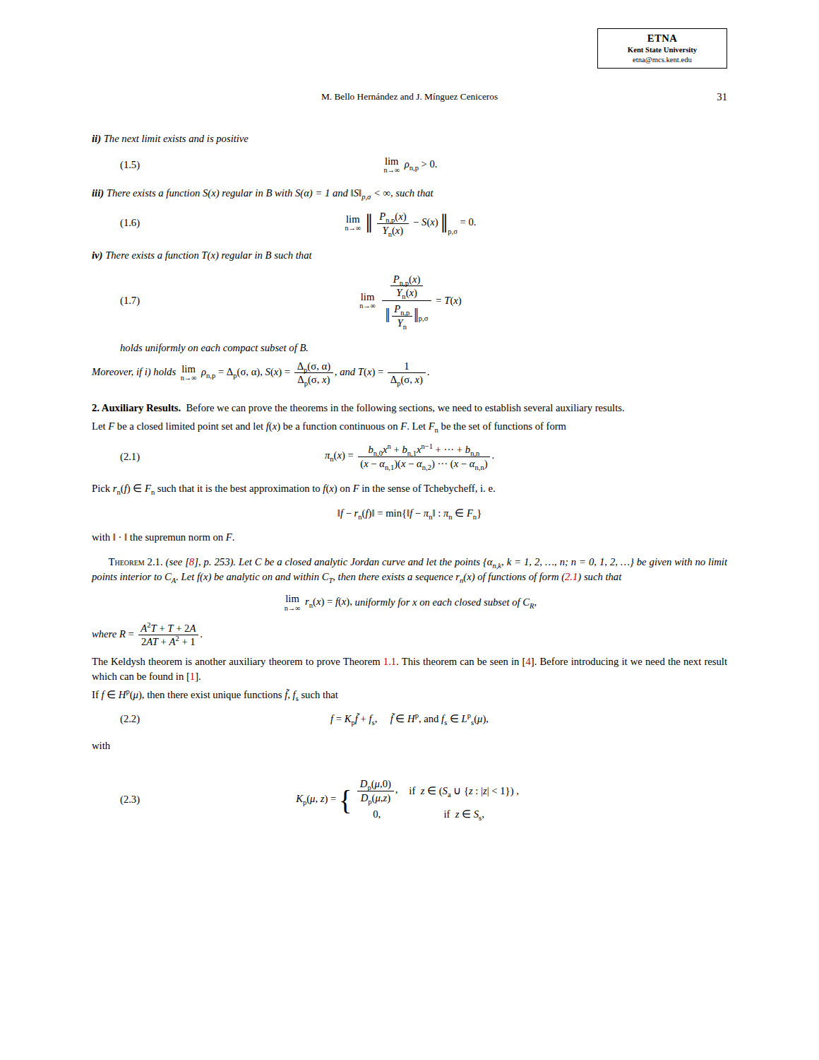ETNA
Kent State University
etna@mcs.kent.edu
M. Bello Hernández and J. Mínguez Ceniceros
31
ii) The next limit exists and is positive
(1.5)
lim n→∞ ρn,p > 0.
iii) There exists a function S(x) regular in B with S(α) = 1 and ‖S‖p,σ < ∞, such that
(1.6)
lim n→∞ ‖ Pn,p(x) Yn(x) − S(x) ‖p,σ = 0.
iv) There exists a function T(x) regular in B such that
(1.7)
lim n→∞ Pn,p(x) Yn(x) ‖Pn,p Yn‖p,σ = T(x)
holds uniformly on each compact subset of B.
Moreover, if i) holds lim n→∞ ρn,p = Δp(σ, α), S(x) = Δp(σ, α) Δp(σ, x), and T(x) = 1 Δp(σ, x).
2. Auxiliary Results. Before we can prove the theorems in the following sections, we need to establish several auxiliary results.
Let F be a closed limited point set and let f(x) be a function continuous on F. Let Fn be the set of functions of form
(2.1)
πn(x) = bn,0xn + bn,1xn−1 + ··· + bn,n (x − αn,1)(x − αn,2) ··· (x − αn,n) .
Pick rn(f) ∈ Fn such that it is the best approximation to f(x) on F in the sense of Tchebycheff, i. e.
‖f − rn(f)‖ = min{‖f − πn‖ : πn ∈ Fn}
with ‖ · ‖ the supremun norm on F.
Theorem 2.1. (see [8], p. 253). Let C be a closed analytic Jordan curve and let the points {αn,k, k = 1, 2, …, n; n = 0, 1, 2, …} be given with no limit points interior to CA. Let f(x) be analytic on and within CT, then there exists a sequence rn(x) of functions of form (2.1) such that
lim n→∞ rn(x) = f(x), uniformly for x on each closed subset of CR,
where R = A2T + T + 2A 2AT + A2 + 1.
The Keldysh theorem is another auxiliary theorem to prove Theorem 1.1. This theorem can be seen in [4]. Before introducing it we need the next result which can be found in [1].
If f ∈ Hp(μ), then there exist unique functions f̃, fs such that
(2.2)
f = Kpf̃ + fs, f̃ ∈ Hp, and fs ∈ Lps(μ),
with
(2.3)
Kp(μ, z) = {
| D p ( μ ,0) D p ( μ , z ) , | if z ∈ ( S a ∪ { z : / z / < 1}) , |
| 0, | if z ∈ S s , |